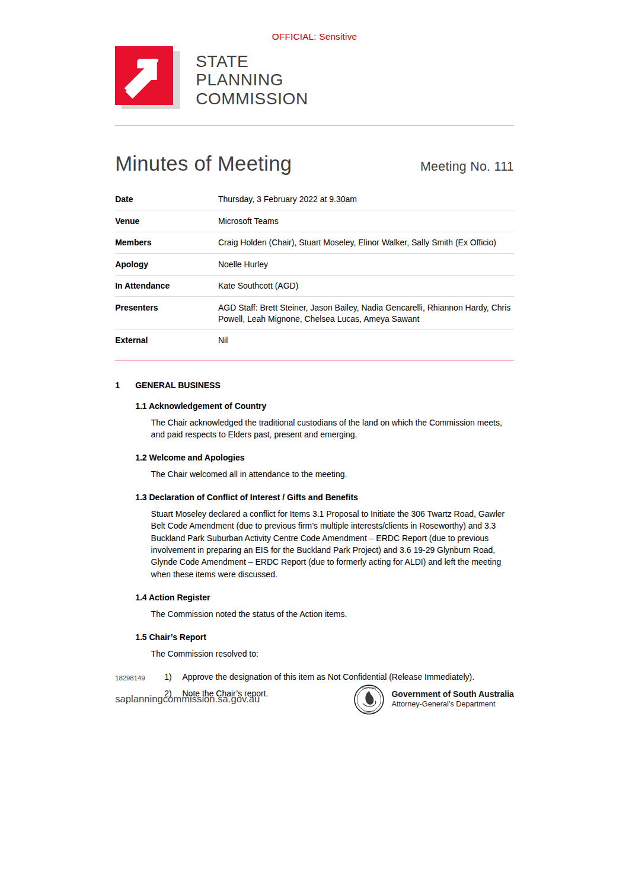OFFICIAL: Sensitive
STATE
PLANNING
COMMISSION
Minutes of Meeting
Meeting No. 111
| Date | Thursday, 3 February 2022 at 9.30am |
| Venue | Microsoft Teams |
| Members | Craig Holden (Chair), Stuart Moseley, Elinor Walker, Sally Smith (Ex Officio) |
| Apology | Noelle Hurley |
| In Attendance | Kate Southcott (AGD) |
| Presenters | AGD Staff: Brett Steiner, Jason Bailey, Nadia Gencarelli, Rhiannon Hardy, Chris Powell, Leah Mignone, Chelsea Lucas, Ameya Sawant |
| External | Nil |
1 GENERAL BUSINESS
1.1 Acknowledgement of Country
The Chair acknowledged the traditional custodians of the land on which the Commission meets, and paid respects to Elders past, present and emerging.
1.2 Welcome and Apologies
The Chair welcomed all in attendance to the meeting.
1.3 Declaration of Conflict of Interest / Gifts and Benefits
Stuart Moseley declared a conflict for Items 3.1 Proposal to Initiate the 306 Twartz Road, Gawler Belt Code Amendment (due to previous firm’s multiple interests/clients in Roseworthy) and 3.3 Buckland Park Suburban Activity Centre Code Amendment – ERDC Report (due to previous involvement in preparing an EIS for the Buckland Park Project) and 3.6 19-29 Glynburn Road, Glynde Code Amendment – ERDC Report (due to formerly acting for ALDI) and left the meeting when these items were discussed.
1.4 Action Register
The Commission noted the status of the Action items.
1.5 Chair’s Report
The Commission resolved to:
Approve the designation of this item as Not Confidential (Release Immediately).
Note the Chair’s report.
18298149
saplanningcommission.sa.gov.au
SOUTH AUSTRALIA
Government of South Australia
Attorney-General’s Department